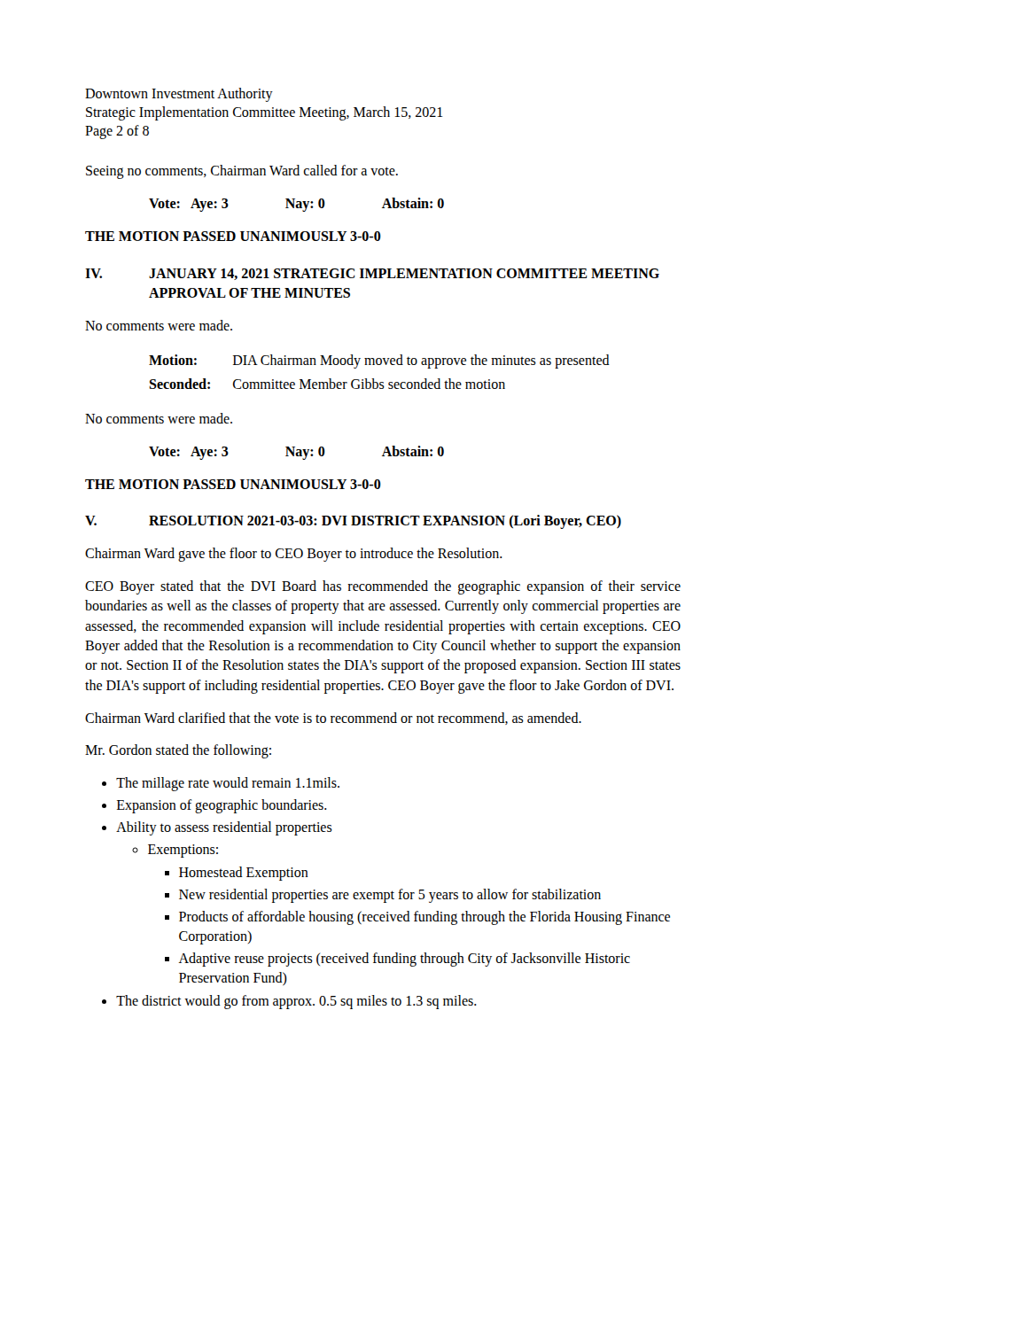Downtown Investment Authority
Strategic Implementation Committee Meeting, March 15, 2021
Page 2 of 8
Seeing no comments, Chairman Ward called for a vote.
Vote: Aye: 3 Nay: 0 Abstain: 0
THE MOTION PASSED UNANIMOUSLY 3-0-0
IV. JANUARY 14, 2021 STRATEGIC IMPLEMENTATION COMMITTEE MEETING
APPROVAL OF THE MINUTES
No comments were made.
| Motion: | DIA Chairman Moody moved to approve the minutes as presented |
| Seconded: | Committee Member Gibbs seconded the motion |
No comments were made.
Vote: Aye: 3 Nay: 0 Abstain: 0
THE MOTION PASSED UNANIMOUSLY 3-0-0
V. RESOLUTION 2021-03-03: DVI DISTRICT EXPANSION (Lori Boyer, CEO)
Chairman Ward gave the floor to CEO Boyer to introduce the Resolution.
CEO Boyer stated that the DVI Board has recommended the geographic expansion of their service boundaries as well as the classes of property that are assessed. Currently only commercial properties are assessed, the recommended expansion will include residential properties with certain exceptions. CEO Boyer added that the Resolution is a recommendation to City Council whether to support the expansion or not. Section II of the Resolution states the DIA's support of the proposed expansion. Section III states the DIA's support of including residential properties. CEO Boyer gave the floor to Jake Gordon of DVI.
Chairman Ward clarified that the vote is to recommend or not recommend, as amended.
Mr. Gordon stated the following:
The millage rate would remain 1.1mils.
Expansion of geographic boundaries.
Ability to assess residential properties
Exemptions:
Homestead Exemption
New residential properties are exempt for 5 years to allow for stabilization
Products of affordable housing (received funding through the Florida Housing Finance Corporation)
Adaptive reuse projects (received funding through City of Jacksonville Historic Preservation Fund)
The district would go from approx. 0.5 sq miles to 1.3 sq miles.